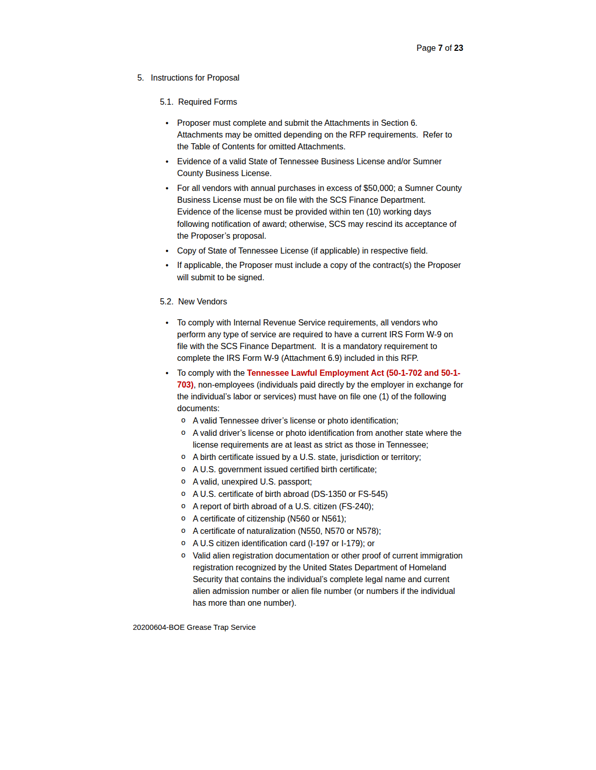Page 7 of 23
Instructions for Proposal
5.1. Required Forms
Proposer must complete and submit the Attachments in Section 6. Attachments may be omitted depending on the RFP requirements. Refer to the Table of Contents for omitted Attachments.
Evidence of a valid State of Tennessee Business License and/or Sumner County Business License.
For all vendors with annual purchases in excess of $50,000; a Sumner County Business License must be on file with the SCS Finance Department. Evidence of the license must be provided within ten (10) working days following notification of award; otherwise, SCS may rescind its acceptance of the Proposer’s proposal.
Copy of State of Tennessee License (if applicable) in respective field.
If applicable, the Proposer must include a copy of the contract(s) the Proposer will submit to be signed.
5.2. New Vendors
To comply with Internal Revenue Service requirements, all vendors who perform any type of service are required to have a current IRS Form W-9 on file with the SCS Finance Department. It is a mandatory requirement to complete the IRS Form W-9 (Attachment 6.9) included in this RFP.
To comply with the Tennessee Lawful Employment Act (50-1-702 and 50-1-703), non-employees (individuals paid directly by the employer in exchange for the individual’s labor or services) must have on file one (1) of the following documents:
A valid Tennessee driver’s license or photo identification;
A valid driver’s license or photo identification from another state where the license requirements are at least as strict as those in Tennessee;
A birth certificate issued by a U.S. state, jurisdiction or territory;
A U.S. government issued certified birth certificate;
A valid, unexpired U.S. passport;
A U.S. certificate of birth abroad (DS-1350 or FS-545)
A report of birth abroad of a U.S. citizen (FS-240);
A certificate of citizenship (N560 or N561);
A certificate of naturalization (N550, N570 or N578);
A U.S citizen identification card (I-197 or I-179); or
Valid alien registration documentation or other proof of current immigration registration recognized by the United States Department of Homeland Security that contains the individual’s complete legal name and current alien admission number or alien file number (or numbers if the individual has more than one number).
20200604-BOE Grease Trap Service